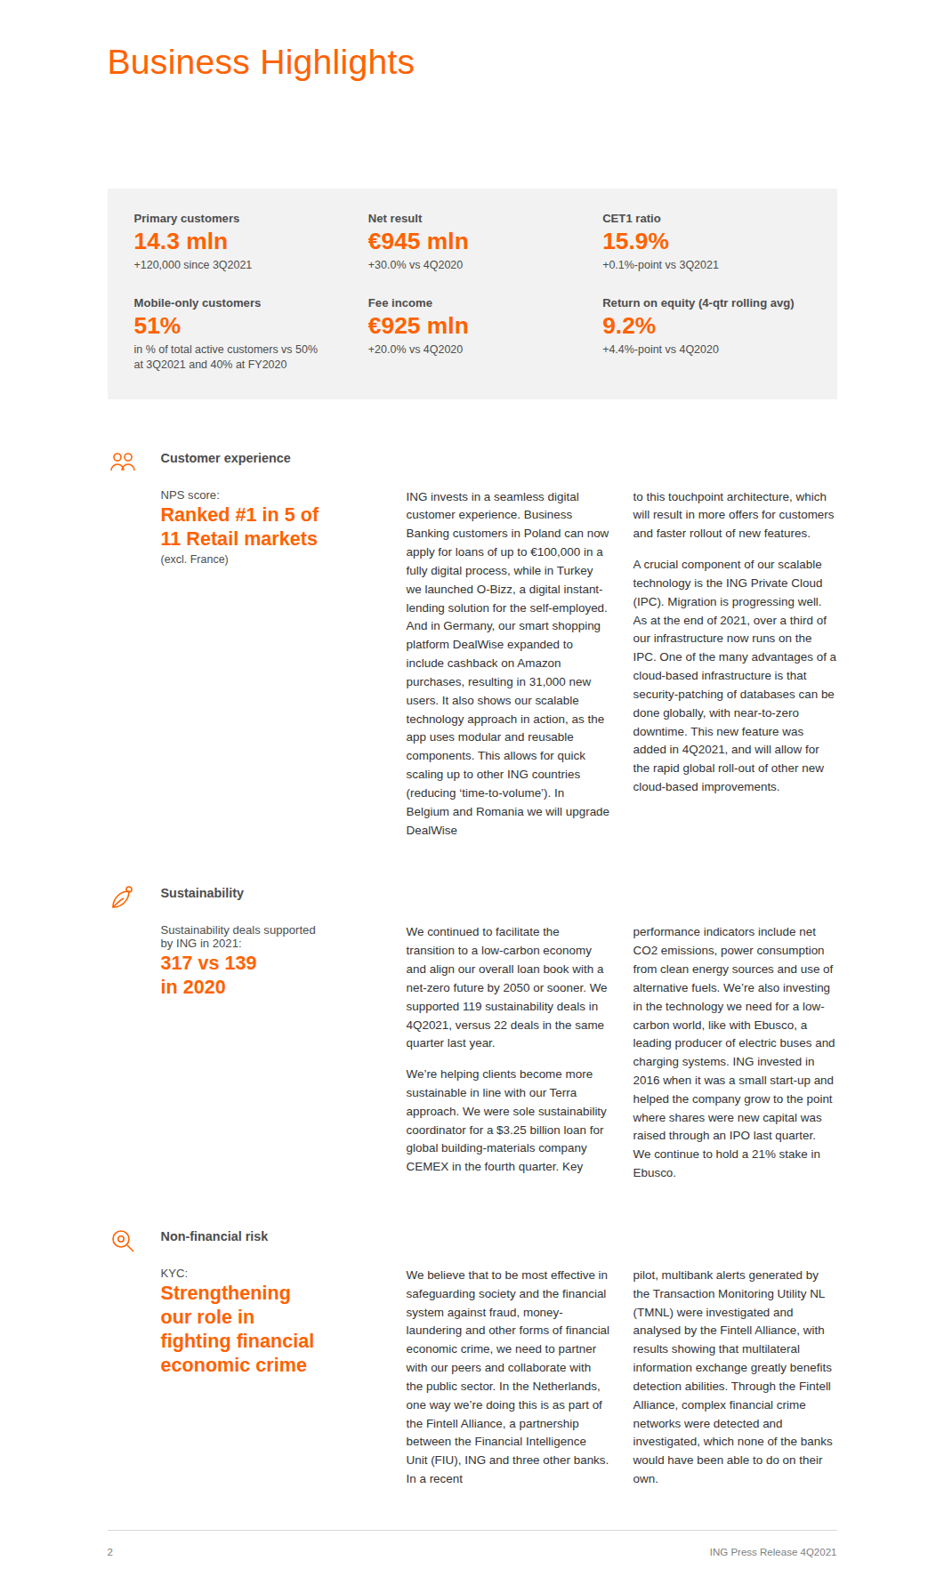Business Highlights
Primary customers
14.3 mln
+120,000 since 3Q2021
Net result
€945 mln
+30.0% vs 4Q2020
CET1 ratio
15.9%
+0.1%-point vs 3Q2021
Mobile-only customers
51%
in % of total active customers vs 50%
at 3Q2021 and 40% at FY2020
Fee income
€925 mln
+20.0% vs 4Q2020
Return on equity (4-qtr rolling avg)
9.2%
+4.4%-point vs 4Q2020
Customer experience
NPS score:
Ranked #1 in 5 of
11 Retail markets
(excl. France)
ING invests in a seamless digital customer experience. Business Banking customers in Poland can now apply for loans of up to €100,000 in a fully digital process, while in Turkey we launched O-Bizz, a digital instant-lending solution for the self-employed. And in Germany, our smart shopping platform DealWise expanded to include cashback on Amazon purchases, resulting in 31,000 new users. It also shows our scalable technology approach in action, as the app uses modular and reusable components. This allows for quick scaling up to other ING countries (reducing ‘time-to-volume’). In Belgium and Romania we will upgrade DealWise
to this touchpoint architecture, which will result in more offers for customers and faster rollout of new features.
A crucial component of our scalable technology is the ING Private Cloud (IPC). Migration is progressing well. As at the end of 2021, over a third of our infrastructure now runs on the IPC. One of the many advantages of a cloud-based infrastructure is that security-patching of databases can be done globally, with near-to-zero downtime. This new feature was added in 4Q2021, and will allow for the rapid global roll-out of other new cloud-based improvements.
Sustainability
Sustainability deals supported
by ING in 2021:
317 vs 139
in 2020
We continued to facilitate the transition to a low-carbon economy and align our overall loan book with a net-zero future by 2050 or sooner. We supported 119 sustainability deals in 4Q2021, versus 22 deals in the same quarter last year.
We’re helping clients become more sustainable in line with our Terra approach. We were sole sustainability coordinator for a $3.25 billion loan for global building-materials company CEMEX in the fourth quarter. Key
performance indicators include net CO2 emissions, power consumption from clean energy sources and use of alternative fuels. We’re also investing in the technology we need for a low-carbon world, like with Ebusco, a leading producer of electric buses and charging systems. ING invested in 2016 when it was a small start-up and helped the company grow to the point where shares were new capital was raised through an IPO last quarter. We continue to hold a 21% stake in Ebusco.
Non-financial risk
KYC:
Strengthening
our role in
fighting financial
economic crime
We believe that to be most effective in safeguarding society and the financial system against fraud, money-laundering and other forms of financial economic crime, we need to partner with our peers and collaborate with the public sector. In the Netherlands, one way we’re doing this is as part of the Fintell Alliance, a partnership between the Financial Intelligence Unit (FIU), ING and three other banks. In a recent
pilot, multibank alerts generated by the Transaction Monitoring Utility NL (TMNL) were investigated and analysed by the Fintell Alliance, with results showing that multilateral information exchange greatly benefits detection abilities. Through the Fintell Alliance, complex financial crime networks were detected and investigated, which none of the banks would have been able to do on their own.
2 ING Press Release 4Q2021